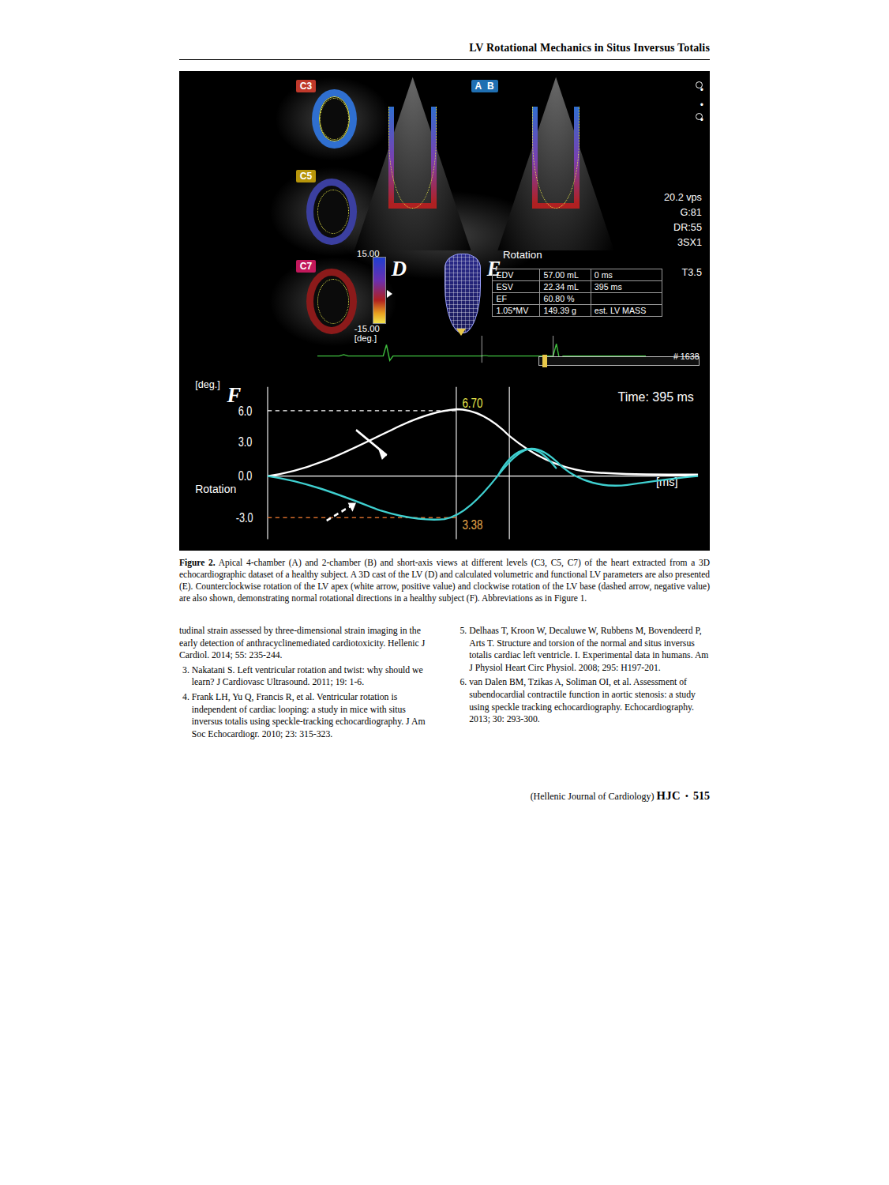LV Rotational Mechanics in Situs Inversus Totalis
C3 C5 C7 A B D E
15.00 -15.00 [deg.]
Rotation
| EDV | 57.00 mL | 0 ms |
| ESV | 22.34 mL | 395 ms |
| EF | 60.80 % | |
| 1.05*MV | 149.39 g | est. LV MASS |
•
•
•
20.2 vps
G:81
DR:55
3SX1
T3.5
# 1638
[deg.] F Time: 395 ms [ms] Rotation 6.0 3.0 0.0 -3.0 6.70 3.38
Figure 2. Apical 4-chamber (A) and 2-chamber (B) and short-axis views at different levels (C3, C5, C7) of the heart extracted from a 3D echocardiographic dataset of a healthy subject. A 3D cast of the LV (D) and calculated volumetric and functional LV parameters are also presented (E). Counterclockwise rotation of the LV apex (white arrow, positive value) and clockwise rotation of the LV base (dashed arrow, negative value) are also shown, demonstrating normal rotational directions in a healthy subject (F). Abbreviations as in Figure 1.
tudinal strain assessed by three-dimensional strain imaging in the early detection of anthracyclinemediated cardiotoxicity. Hellenic J Cardiol. 2014; 55: 235-244.
Nakatani S. Left ventricular rotation and twist: why should we learn? J Cardiovasc Ultrasound. 2011; 19: 1-6.
Frank LH, Yu Q, Francis R, et al. Ventricular rotation is independent of cardiac looping: a study in mice with situs inversus totalis using speckle-tracking echocardiography. J Am Soc Echocardiogr. 2010; 23: 315-323.
Delhaas T, Kroon W, Decaluwe W, Rubbens M, Bovendeerd P, Arts T. Structure and torsion of the normal and situs inversus totalis cardiac left ventricle. I. Experimental data in humans. Am J Physiol Heart Circ Physiol. 2008; 295: H197-201.
van Dalen BM, Tzikas A, Soliman OI, et al. Assessment of subendocardial contractile function in aortic stenosis: a study using speckle tracking echocardiography. Echocardiography. 2013; 30: 293-300.
(Hellenic Journal of Cardiology) HJC • 515